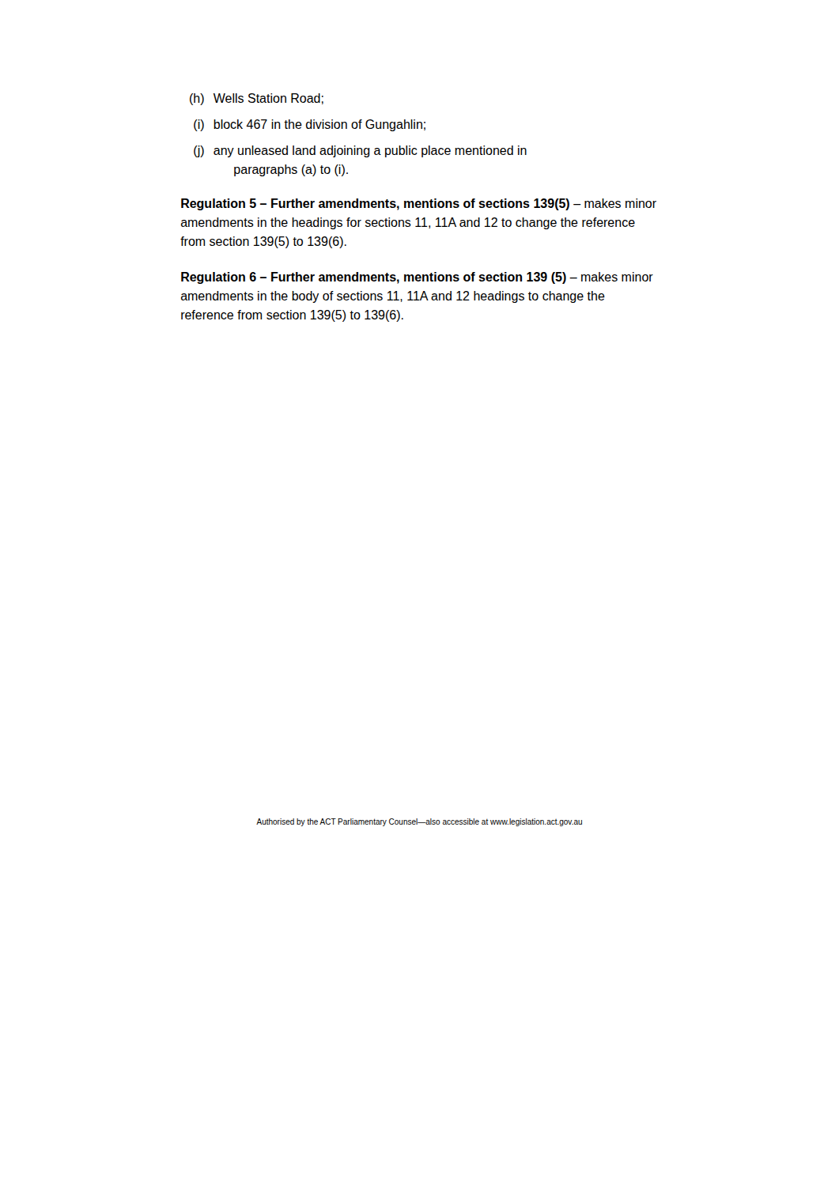(h) Wells Station Road;
(i) block 467 in the division of Gungahlin;
(j) any unleased land adjoining a public place mentioned in
paragraphs (a) to (i).
Regulation 5 – Further amendments, mentions of sections 139(5) – makes minor amendments in the headings for sections 11, 11A and 12 to change the reference from section 139(5) to 139(6).
Regulation 6 – Further amendments, mentions of section 139 (5) – makes minor amendments in the body of sections 11, 11A and 12 headings to change the reference from section 139(5) to 139(6).
Authorised by the ACT Parliamentary Counsel—also accessible at www.legislation.act.gov.au